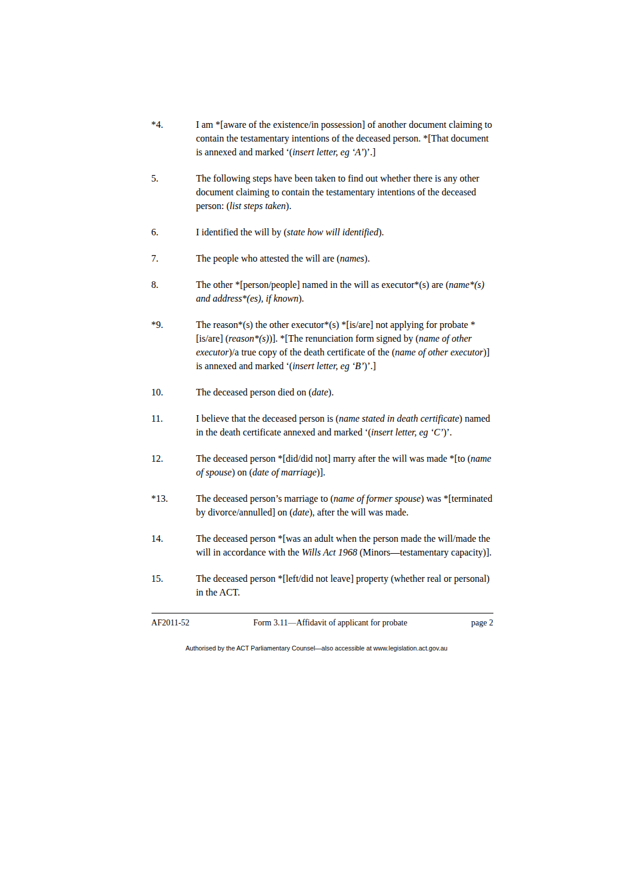*4. I am *[aware of the existence/in possession] of another document claiming to contain the testamentary intentions of the deceased person. *[That document is annexed and marked ‘(insert letter, eg ‘A’)’.]
5. The following steps have been taken to find out whether there is any other document claiming to contain the testamentary intentions of the deceased person: (list steps taken).
6. I identified the will by (state how will identified).
7. The people who attested the will are (names).
8. The other *[person/people] named in the will as executor*(s) are (name*(s) and address*(es), if known).
*9. The reason*(s) the other executor*(s) *[is/are] not applying for probate *[is/are] (reason*(s))]. *[The renunciation form signed by (name of other executor)/a true copy of the death certificate of the (name of other executor)] is annexed and marked ‘(insert letter, eg ‘B’)’.]
10. The deceased person died on (date).
11. I believe that the deceased person is (name stated in death certificate) named in the death certificate annexed and marked ‘(insert letter, eg ‘C’)’.
12. The deceased person *[did/did not] marry after the will was made *[to (name of spouse) on (date of marriage)].
*13. The deceased person’s marriage to (name of former spouse) was *[terminated by divorce/annulled] on (date), after the will was made.
14. The deceased person *[was an adult when the person made the will/made the will in accordance with the Wills Act 1968 (Minors—testamentary capacity)].
15. The deceased person *[left/did not leave] property (whether real or personal) in the ACT.
AF2011-52 Form 3.11—Affidavit of applicant for probate page 2
Authorised by the ACT Parliamentary Counsel—also accessible at www.legislation.act.gov.au